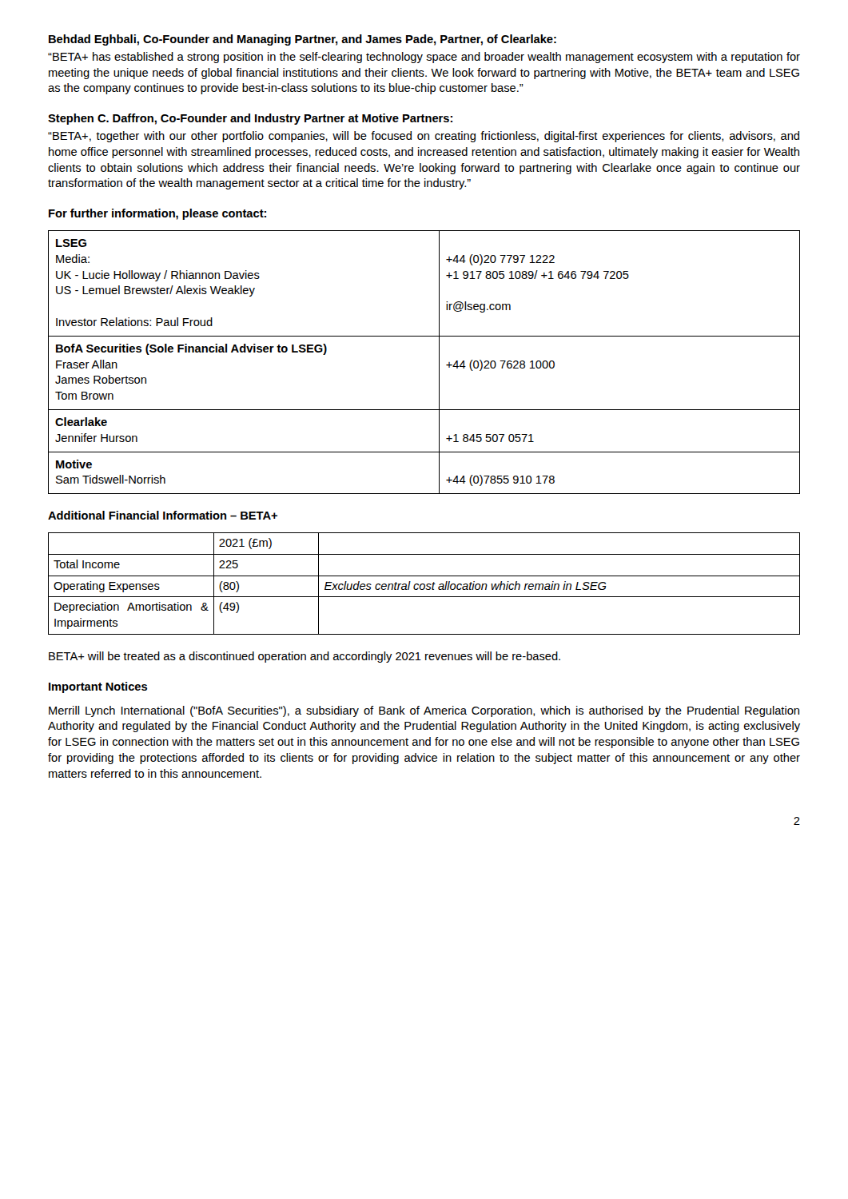Behdad Eghbali, Co-Founder and Managing Partner, and James Pade, Partner, of Clearlake:
“BETA+ has established a strong position in the self-clearing technology space and broader wealth management ecosystem with a reputation for meeting the unique needs of global financial institutions and their clients. We look forward to partnering with Motive, the BETA+ team and LSEG as the company continues to provide best-in-class solutions to its blue-chip customer base.”
Stephen C. Daffron, Co-Founder and Industry Partner at Motive Partners:
“BETA+, together with our other portfolio companies, will be focused on creating frictionless, digital-first experiences for clients, advisors, and home office personnel with streamlined processes, reduced costs, and increased retention and satisfaction, ultimately making it easier for Wealth clients to obtain solutions which address their financial needs. We’re looking forward to partnering with Clearlake once again to continue our transformation of the wealth management sector at a critical time for the industry.”
For further information, please contact:
| LSEG Media: UK - Lucie Holloway / Rhiannon Davies US - Lemuel Brewster/ Alexis Weakley Investor Relations: Paul Froud | +44 (0)20 7797 1222 +1 917 805 1089/ +1 646 794 7205 ir@lseg.com |
| BofA Securities (Sole Financial Adviser to LSEG) Fraser Allan James Robertson Tom Brown | +44 (0)20 7628 1000 |
| Clearlake Jennifer Hurson | +1 845 507 0571 |
| Motive Sam Tidswell-Norrish | +44 (0)7855 910 178 |
Additional Financial Information – BETA+
| | 2021 (£m) | |
| Total Income | 225 | |
| Operating Expenses | (80) | Excludes central cost allocation which remain in LSEG |
| Depreciation Amortisation & Impairments | (49) | |
BETA+ will be treated as a discontinued operation and accordingly 2021 revenues will be re-based.
Important Notices
Merrill Lynch International ("BofA Securities"), a subsidiary of Bank of America Corporation, which is authorised by the Prudential Regulation Authority and regulated by the Financial Conduct Authority and the Prudential Regulation Authority in the United Kingdom, is acting exclusively for LSEG in connection with the matters set out in this announcement and for no one else and will not be responsible to anyone other than LSEG for providing the protections afforded to its clients or for providing advice in relation to the subject matter of this announcement or any other matters referred to in this announcement.
2